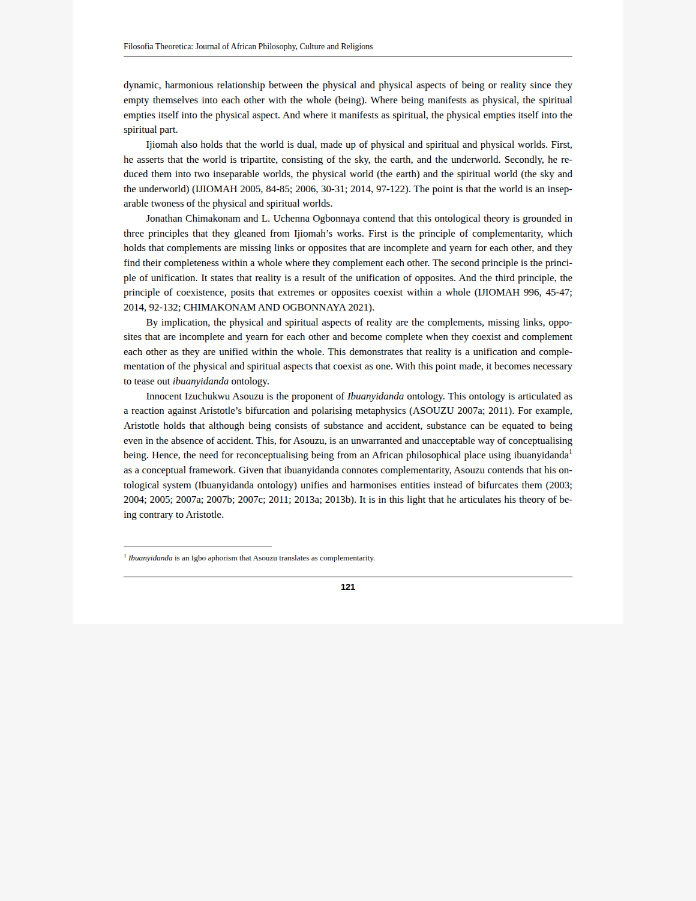Filosofia Theoretica: Journal of African Philosophy, Culture and Religions
dynamic, harmonious relationship between the physical and physical aspects of being or reality since they empty themselves into each other with the whole (being). Where being manifests as physical, the spiritual empties itself into the physical aspect. And where it manifests as spiritual, the physical empties itself into the spiritual part.
Ijiomah also holds that the world is dual, made up of physical and spiritual and physical worlds. First, he asserts that the world is tripartite, consisting of the sky, the earth, and the underworld. Secondly, he reduced them into two inseparable worlds, the physical world (the earth) and the spiritual world (the sky and the underworld) (IJIOMAH 2005, 84-85; 2006, 30-31; 2014, 97-122). The point is that the world is an inseparable twoness of the physical and spiritual worlds.
Jonathan Chimakonam and L. Uchenna Ogbonnaya contend that this ontological theory is grounded in three principles that they gleaned from Ijiomah’s works. First is the principle of complementarity, which holds that complements are missing links or opposites that are incomplete and yearn for each other, and they find their completeness within a whole where they complement each other. The second principle is the principle of unification. It states that reality is a result of the unification of opposites. And the third principle, the principle of coexistence, posits that extremes or opposites coexist within a whole (IJIOMAH 996, 45-47; 2014, 92-132; CHIMAKONAM AND OGBONNAYA 2021).
By implication, the physical and spiritual aspects of reality are the complements, missing links, opposites that are incomplete and yearn for each other and become complete when they coexist and complement each other as they are unified within the whole. This demonstrates that reality is a unification and complementation of the physical and spiritual aspects that coexist as one. With this point made, it becomes necessary to tease out ibuanyidanda ontology.
Innocent Izuchukwu Asouzu is the proponent of Ibuanyidanda ontology. This ontology is articulated as a reaction against Aristotle’s bifurcation and polarising metaphysics (ASOUZU 2007a; 2011). For example, Aristotle holds that although being consists of substance and accident, substance can be equated to being even in the absence of accident. This, for Asouzu, is an unwarranted and unacceptable way of conceptualising being. Hence, the need for reconceptualising being from an African philosophical place using ibuanyidanda1 as a conceptual framework. Given that ibuanyidanda connotes complementarity, Asouzu contends that his ontological system (Ibuanyidanda ontology) unifies and harmonises entities instead of bifurcates them (2003; 2004; 2005; 2007a; 2007b; 2007c; 2011; 2013a; 2013b). It is in this light that he articulates his theory of being contrary to Aristotle.
1 Ibuanyidanda is an Igbo aphorism that Asouzu translates as complementarity.
121